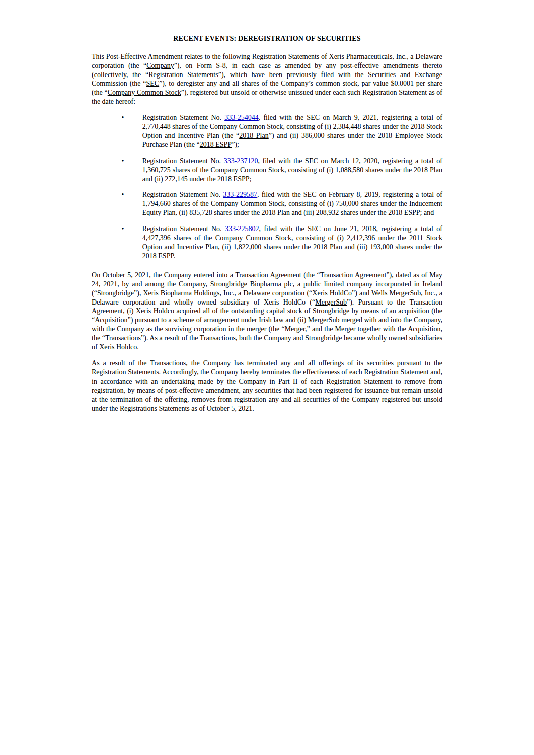RECENT EVENTS: DEREGISTRATION OF SECURITIES
This Post-Effective Amendment relates to the following Registration Statements of Xeris Pharmaceuticals, Inc., a Delaware corporation (the “Company”), on Form S-8, in each case as amended by any post-effective amendments thereto (collectively, the “Registration Statements”), which have been previously filed with the Securities and Exchange Commission (the “SEC”), to deregister any and all shares of the Company’s common stock, par value $0.0001 per share (the “Company Common Stock”), registered but unsold or otherwise unissued under each such Registration Statement as of the date hereof:
Registration Statement No. 333-254044, filed with the SEC on March 9, 2021, registering a total of 2,770,448 shares of the Company Common Stock, consisting of (i) 2,384,448 shares under the 2018 Stock Option and Incentive Plan (the “2018 Plan”) and (ii) 386,000 shares under the 2018 Employee Stock Purchase Plan (the “2018 ESPP”);
Registration Statement No. 333-237120, filed with the SEC on March 12, 2020, registering a total of 1,360,725 shares of the Company Common Stock, consisting of (i) 1,088,580 shares under the 2018 Plan and (ii) 272,145 under the 2018 ESPP;
Registration Statement No. 333-229587, filed with the SEC on February 8, 2019, registering a total of 1,794,660 shares of the Company Common Stock, consisting of (i) 750,000 shares under the Inducement Equity Plan, (ii) 835,728 shares under the 2018 Plan and (iii) 208,932 shares under the 2018 ESPP; and
Registration Statement No. 333-225802, filed with the SEC on June 21, 2018, registering a total of 4,427,396 shares of the Company Common Stock, consisting of (i) 2,412,396 under the 2011 Stock Option and Incentive Plan, (ii) 1,822,000 shares under the 2018 Plan and (iii) 193,000 shares under the 2018 ESPP.
On October 5, 2021, the Company entered into a Transaction Agreement (the “Transaction Agreement”), dated as of May 24, 2021, by and among the Company, Strongbridge Biopharma plc, a public limited company incorporated in Ireland (“Strongbridge”), Xeris Biopharma Holdings, Inc., a Delaware corporation (“Xeris HoldCo”) and Wells MergerSub, Inc., a Delaware corporation and wholly owned subsidiary of Xeris HoldCo (“MergerSub”). Pursuant to the Transaction Agreement, (i) Xeris Holdco acquired all of the outstanding capital stock of Strongbridge by means of an acquisition (the “Acquisition”) pursuant to a scheme of arrangement under Irish law and (ii) MergerSub merged with and into the Company, with the Company as the surviving corporation in the merger (the “Merger,” and the Merger together with the Acquisition, the “Transactions”). As a result of the Transactions, both the Company and Strongbridge became wholly owned subsidiaries of Xeris Holdco.
As a result of the Transactions, the Company has terminated any and all offerings of its securities pursuant to the Registration Statements. Accordingly, the Company hereby terminates the effectiveness of each Registration Statement and, in accordance with an undertaking made by the Company in Part II of each Registration Statement to remove from registration, by means of post-effective amendment, any securities that had been registered for issuance but remain unsold at the termination of the offering, removes from registration any and all securities of the Company registered but unsold under the Registrations Statements as of October 5, 2021.